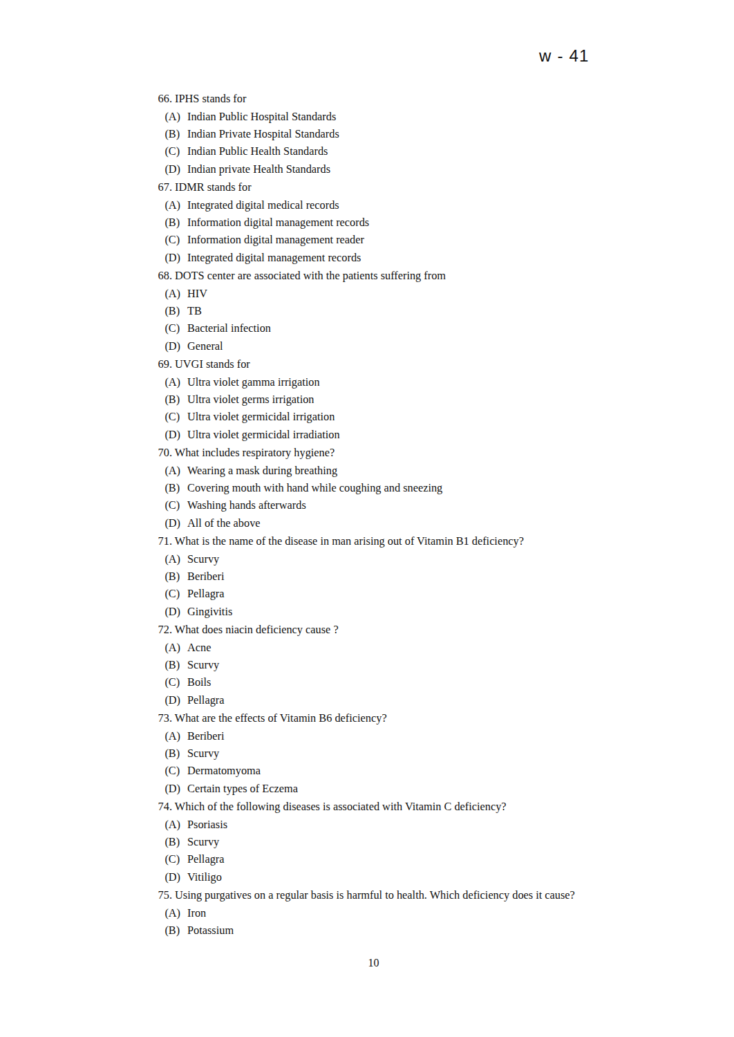w - 41
66. IPHS stands for
(A) Indian Public Hospital Standards
(B) Indian Private Hospital Standards
(C) Indian Public Health Standards
(D) Indian private Health Standards
67. IDMR stands for
(A) Integrated digital medical records
(B) Information digital management records
(C) Information digital management reader
(D) Integrated digital management records
68. DOTS center are associated with the patients suffering from
(A) HIV
(B) TB
(C) Bacterial infection
(D) General
69. UVGI stands for
(A) Ultra violet gamma irrigation
(B) Ultra violet germs irrigation
(C) Ultra violet germicidal irrigation
(D) Ultra violet germicidal irradiation
70. What includes respiratory hygiene?
(A) Wearing a mask during breathing
(B) Covering mouth with hand while coughing and sneezing
(C) Washing hands afterwards
(D) All of the above
71. What is the name of the disease in man arising out of Vitamin B1 deficiency?
(A) Scurvy
(B) Beriberi
(C) Pellagra
(D) Gingivitis
72. What does niacin deficiency cause ?
(A) Acne
(B) Scurvy
(C) Boils
(D) Pellagra
73. What are the effects of Vitamin B6 deficiency?
(A) Beriberi
(B) Scurvy
(C) Dermatomyoma
(D) Certain types of Eczema
74. Which of the following diseases is associated with Vitamin C deficiency?
(A) Psoriasis
(B) Scurvy
(C) Pellagra
(D) Vitiligo
75. Using purgatives on a regular basis is harmful to health. Which deficiency does it cause?
(A) Iron
(B) Potassium
10